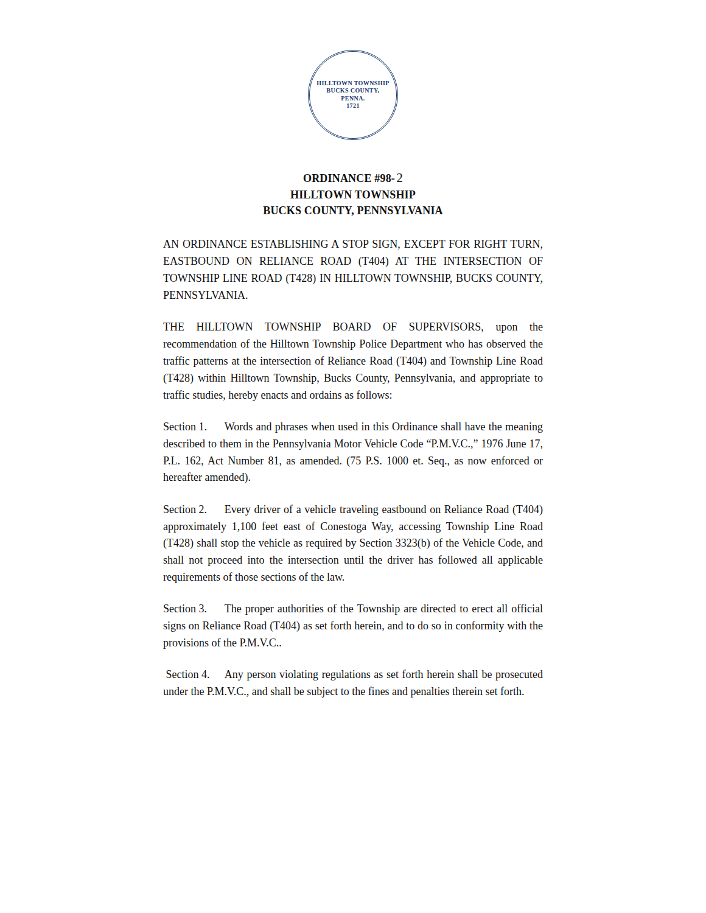HILLTOWN TOWNSHIP
BUCKS COUNTY, PENNA.
1721
ORDINANCE #98-2
HILLTOWN TOWNSHIP
BUCKS COUNTY, PENNSYLVANIA
AN ORDINANCE ESTABLISHING A STOP SIGN, EXCEPT FOR RIGHT TURN, EASTBOUND ON RELIANCE ROAD (T404) AT THE INTERSECTION OF TOWNSHIP LINE ROAD (T428) IN HILLTOWN TOWNSHIP, BUCKS COUNTY, PENNSYLVANIA.
THE HILLTOWN TOWNSHIP BOARD OF SUPERVISORS, upon the recommendation of the Hilltown Township Police Department who has observed the traffic patterns at the intersection of Reliance Road (T404) and Township Line Road (T428) within Hilltown Township, Bucks County, Pennsylvania, and appropriate to traffic studies, hereby enacts and ordains as follows:
Section 1. Words and phrases when used in this Ordinance shall have the meaning described to them in the Pennsylvania Motor Vehicle Code “P.M.V.C.,” 1976 June 17, P.L. 162, Act Number 81, as amended. (75 P.S. 1000 et. Seq., as now enforced or hereafter amended).
Section 2. Every driver of a vehicle traveling eastbound on Reliance Road (T404) approximately 1,100 feet east of Conestoga Way, accessing Township Line Road (T428) shall stop the vehicle as required by Section 3323(b) of the Vehicle Code, and shall not proceed into the intersection until the driver has followed all applicable requirements of those sections of the law.
Section 3. The proper authorities of the Township are directed to erect all official signs on Reliance Road (T404) as set forth herein, and to do so in conformity with the provisions of the P.M.V.C..
Section 4. Any person violating regulations as set forth herein shall be prosecuted under the P.M.V.C., and shall be subject to the fines and penalties therein set forth.